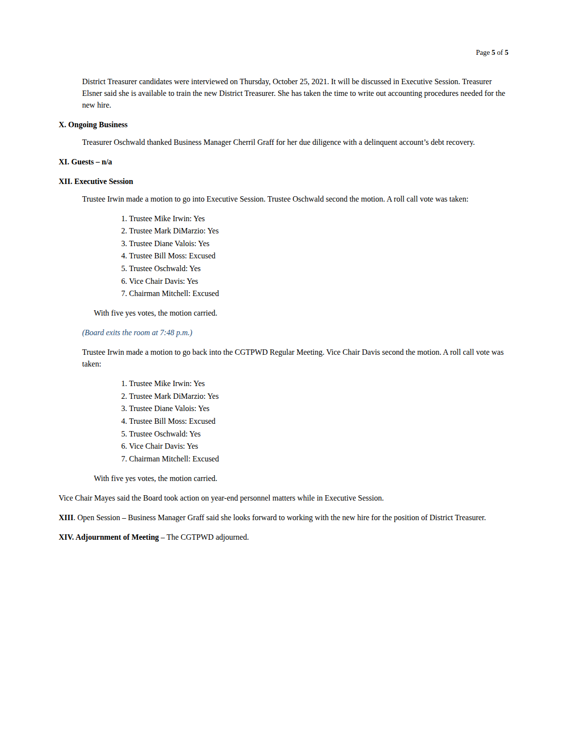Page 5 of 5
District Treasurer candidates were interviewed on Thursday, October 25, 2021. It will be discussed in Executive Session. Treasurer Elsner said she is available to train the new District Treasurer. She has taken the time to write out accounting procedures needed for the new hire.
X. Ongoing Business
Treasurer Oschwald thanked Business Manager Cherril Graff for her due diligence with a delinquent account’s debt recovery.
XI. Guests – n/a
XII. Executive Session
Trustee Irwin made a motion to go into Executive Session. Trustee Oschwald second the motion. A roll call vote was taken:
Trustee Mike Irwin: Yes
Trustee Mark DiMarzio: Yes
Trustee Diane Valois: Yes
Trustee Bill Moss: Excused
Trustee Oschwald: Yes
Vice Chair Davis: Yes
Chairman Mitchell: Excused
With five yes votes, the motion carried.
(Board exits the room at 7:48 p.m.)
Trustee Irwin made a motion to go back into the CGTPWD Regular Meeting. Vice Chair Davis second the motion. A roll call vote was taken:
Trustee Mike Irwin: Yes
Trustee Mark DiMarzio: Yes
Trustee Diane Valois: Yes
Trustee Bill Moss: Excused
Trustee Oschwald: Yes
Vice Chair Davis: Yes
Chairman Mitchell: Excused
With five yes votes, the motion carried.
Vice Chair Mayes said the Board took action on year-end personnel matters while in Executive Session.
XIII. Open Session – Business Manager Graff said she looks forward to working with the new hire for the position of District Treasurer.
XIV. Adjournment of Meeting – The CGTPWD adjourned.